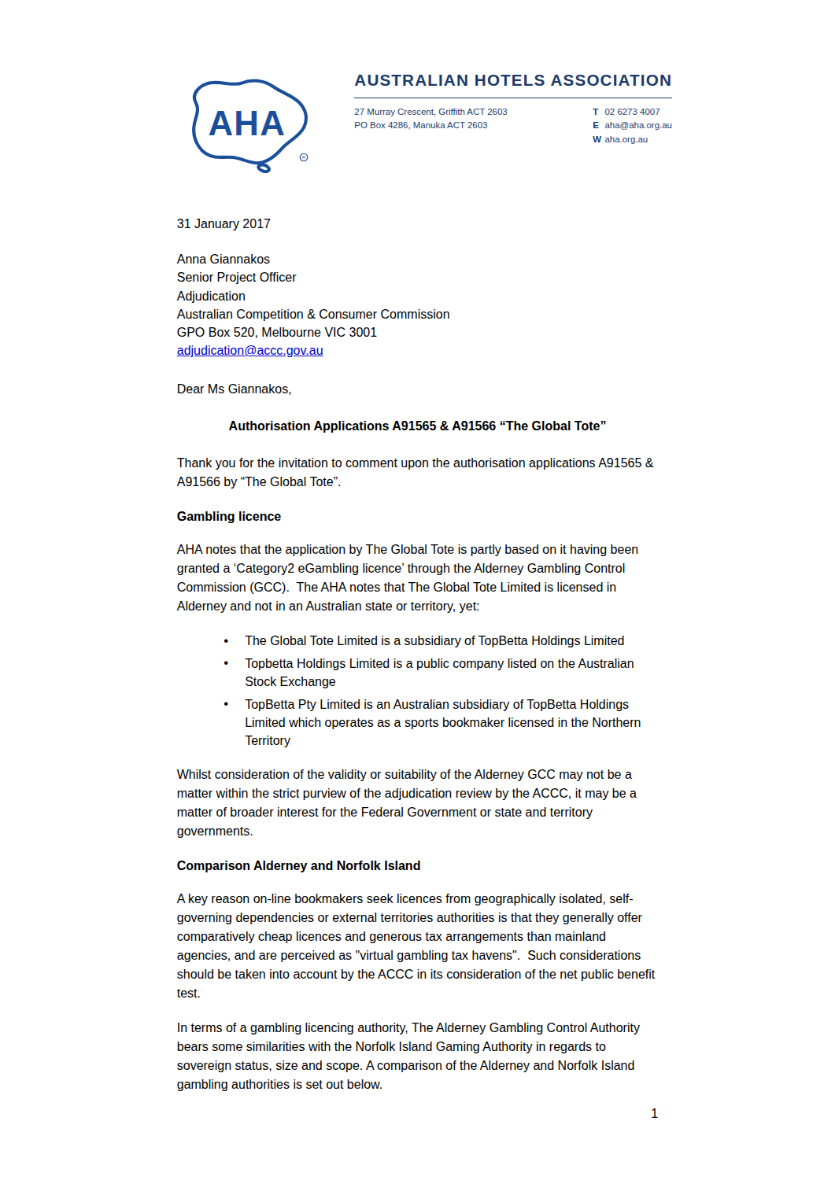AHA R
AUSTRALIAN HOTELS ASSOCIATION
27 Murray Crescent, Griffith ACT 2603
PO Box 4286, Manuka ACT 2603
T 02 6273 4007
E aha@aha.org.au
W aha.org.au
31 January 2017
Anna Giannakos
Senior Project Officer
Adjudication
Australian Competition & Consumer Commission
GPO Box 520, Melbourne VIC 3001
adjudication@accc.gov.au
Dear Ms Giannakos,
Authorisation Applications A91565 & A91566 “The Global Tote”
Thank you for the invitation to comment upon the authorisation applications A91565 & A91566 by “The Global Tote”.
Gambling licence
AHA notes that the application by The Global Tote is partly based on it having been granted a ‘Category2 eGambling licence’ through the Alderney Gambling Control Commission (GCC). The AHA notes that The Global Tote Limited is licensed in Alderney and not in an Australian state or territory, yet:
The Global Tote Limited is a subsidiary of TopBetta Holdings Limited
Topbetta Holdings Limited is a public company listed on the Australian Stock Exchange
TopBetta Pty Limited is an Australian subsidiary of TopBetta Holdings Limited which operates as a sports bookmaker licensed in the Northern Territory
Whilst consideration of the validity or suitability of the Alderney GCC may not be a matter within the strict purview of the adjudication review by the ACCC, it may be a matter of broader interest for the Federal Government or state and territory governments.
Comparison Alderney and Norfolk Island
A key reason on-line bookmakers seek licences from geographically isolated, self-governing dependencies or external territories authorities is that they generally offer comparatively cheap licences and generous tax arrangements than mainland agencies, and are perceived as "virtual gambling tax havens". Such considerations should be taken into account by the ACCC in its consideration of the net public benefit test.
In terms of a gambling licencing authority, The Alderney Gambling Control Authority bears some similarities with the Norfolk Island Gaming Authority in regards to sovereign status, size and scope. A comparison of the Alderney and Norfolk Island gambling authorities is set out below.
1